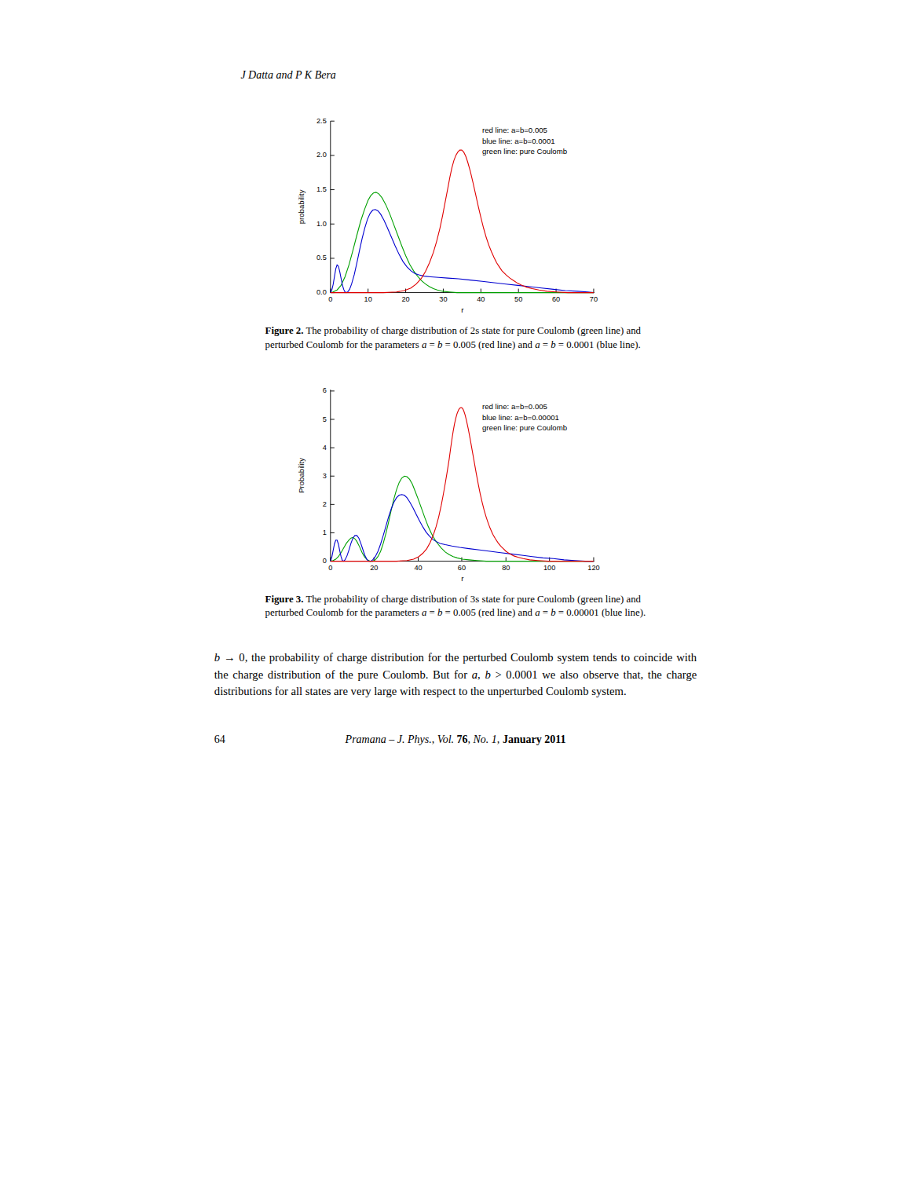J Datta and P K Bera
0.0 0.5 1.0 1.5 2.0 2.5 0 10 20 30 40 50 60 70 r probability red line: a=b=0.005 blue line: a=b=0.0001 green line: pure Coulomb
Figure 2. The probability of charge distribution of 2s state for pure Coulomb (green line) and perturbed Coulomb for the parameters a = b = 0.005 (red line) and a = b = 0.0001 (blue line).
0 1 2 3 4 5 6 0 20 40 60 80 100 120 r Probability red line: a=b=0.005 blue line: a=b=0.00001 green line: pure Coulomb
Figure 3. The probability of charge distribution of 3s state for pure Coulomb (green line) and perturbed Coulomb for the parameters a = b = 0.005 (red line) and a = b = 0.00001 (blue line).
b → 0, the probability of charge distribution for the perturbed Coulomb system tends to coincide with the charge distribution of the pure Coulomb. But for a, b > 0.0001 we also observe that, the charge distributions for all states are very large with respect to the unperturbed Coulomb system.
64
Pramana – J. Phys., Vol. 76, No. 1, January 2011